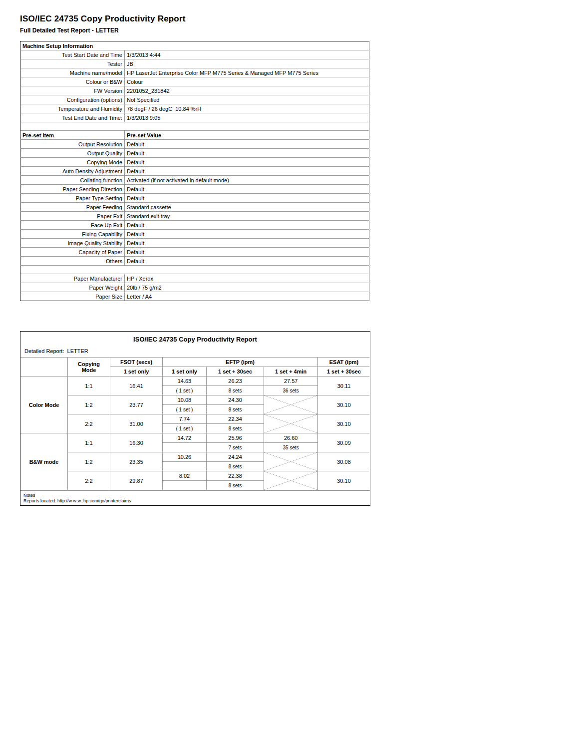ISO/IEC 24735 Copy Productivity Report
Full Detailed Test Report - LETTER
| Machine Setup Information |
| Test Start Date and Time | 1/3/2013 4:44 |
| Tester | JB |
| Machine name/model | HP LaserJet Enterprise Color MFP M775 Series & Managed MFP M775 Series |
| Colour or B&W | Colour |
| FW Version | 2201052_231842 |
| Configuration (options) | Not Specified |
| Temperature and Humidity | 78 degF / 26 degC 10.84 %rH |
| Test End Date and Time: | 1/3/2013 9:05 |
| Pre-set Item | Pre-set Value |
| Output Resolution | Default |
| Output Quality | Default |
| Copying Mode | Default |
| Auto Density Adjustment | Default |
| Collating function | Activated (if not activated in default mode) |
| Paper Sending Direction | Default |
| Paper Type Setting | Default |
| Paper Feeding | Standard cassette |
| Paper Exit | Standard exit tray |
| Face Up Exit | Default |
| Fixing Capability | Default |
| Image Quality Stability | Default |
| Capacity of Paper | Default |
| Others | Default |
| Paper Manufacturer | HP / Xerox |
| Paper Weight | 20lb / 75 g/m2 |
| Paper Size | Letter / A4 |
ISO/IEC 24735 Copy Productivity Report
Detailed Report: LETTER
| | Copying Mode | FSOT (secs) | EFTP (ipm) | ESAT (ipm) |
| --- | --- | --- | --- | --- |
| 1 set only | 1 set only | 1 set + 30sec | 1 set + 4min | 1 set + 30sec |
| Color Mode | 1:1 | 16.41 | 14.63 | 26.23 | 27.57 | 30.11 |
| ( 1 set ) | 8 sets | 36 sets |
| 1:2 | 23.77 | 10.08 | 24.30 | | 30.10 |
| ( 1 set ) | 8 sets |
| 2:2 | 31.00 | 7.74 | 22.34 | | 30.10 |
| ( 1 set ) | 8 sets |
| B&W mode | 1:1 | 16.30 | 14.72 | 25.96 | 26.60 | 30.09 |
| | 7 sets | 35 sets |
| 1:2 | 23.35 | 10.26 | 24.24 | | 30.08 |
| | 8 sets |
| 2:2 | 29.87 | 8.02 | 22.38 | | 30.10 |
| | 8 sets |
Notes
Reports located: http://w w w .hp.com/go/printerclaims